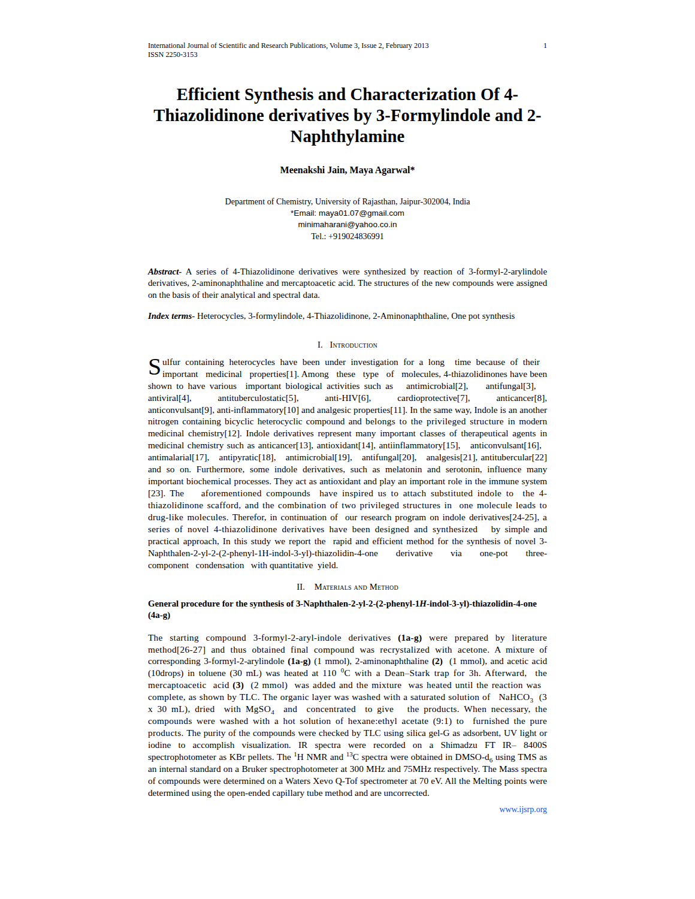International Journal of Scientific and Research Publications, Volume 3, Issue 2, February 2013
ISSN 2250-3153 1
Efficient Synthesis and Characterization Of 4-Thiazolidinone derivatives by 3-Formylindole and 2-Naphthylamine
Meenakshi Jain, Maya Agarwal*
Department of Chemistry, University of Rajasthan, Jaipur-302004, India
*Email: maya01.07@gmail.com
minimaharani@yahoo.co.in
Tel.: +919024836991
Abstract- A series of 4-Thiazolidinone derivatives were synthesized by reaction of 3-formyl-2-arylindole derivatives, 2-aminonaphthaline and mercaptoacetic acid. The structures of the new compounds were assigned on the basis of their analytical and spectral data.
Index terms- Heterocycles, 3-formylindole, 4-Thiazolidinone, 2-Aminonaphthaline, One pot synthesis
I. Introduction
Sulfur containing heterocycles have been under investigation for a long time because of their important medicinal properties[1]. Among these type of molecules, 4-thiazolidinones have been shown to have various important biological activities such as antimicrobial[2], antifungal[3], antiviral[4], antituberculostatic[5], anti-HIV[6], cardioprotective[7], anticancer[8], anticonvulsant[9], anti-inflammatory[10] and analgesic properties[11]. In the same way, Indole is an another nitrogen containing bicyclic heterocyclic compound and belongs to the privileged structure in modern medicinal chemistry[12]. Indole derivatives represent many important classes of therapeutical agents in medicinal chemistry such as anticancer[13], antioxidant[14], antiinflammatory[15], anticonvulsant[16], antimalarial[17], antipyratic[18], antimicrobial[19], antifungal[20], analgesis[21], antitubercular[22] and so on. Furthermore, some indole derivatives, such as melatonin and serotonin, influence many important biochemical processes. They act as antioxidant and play an important role in the immune system [23]. The aforementioned compounds have inspired us to attach substituted indole to the 4-thiazolidinone scafford, and the combination of two privileged structures in one molecule leads to drug-like molecules. Therefor, in continuation of our research program on indole derivatives[24-25], a series of novel 4-thiazolidinone derivatives have been designed and synthesized by simple and practical approach, In this study we report the rapid and efficient method for the synthesis of novel 3-Naphthalen-2-yl-2-(2-phenyl-1H-indol-3-yl)-thiazolidin-4-one derivative via one-pot three-component condensation with quantitative yield.
II. Materials and Method
General procedure for the synthesis of 3-Naphthalen-2-yl-2-(2-phenyl-1H-indol-3-yl)-thiazolidin-4-one (4a-g)
The starting compound 3-formyl-2-aryl-indole derivatives (1a-g) were prepared by literature method[26-27] and thus obtained final compound was recrystalized with acetone. A mixture of corresponding 3-formyl-2-arylindole (1a-g) (1 mmol), 2-aminonaphthaline (2) (1 mmol), and acetic acid (10drops) in toluene (30 mL) was heated at 110 0C with a Dean–Stark trap for 3h. Afterward, the mercaptoacetic acid (3) (2 mmol) was added and the mixture was heated until the reaction was complete, as shown by TLC. The organic layer was washed with a saturated solution of NaHCO3 (3 x 30 mL), dried with MgSO4 and concentrated to give the products. When necessary, the compounds were washed with a hot solution of hexane:ethyl acetate (9:1) to furnished the pure products. The purity of the compounds were checked by TLC using silica gel-G as adsorbent, UV light or iodine to accomplish visualization. IR spectra were recorded on a Shimadzu FT IR– 8400S spectrophotometer as KBr pellets. The 1H NMR and 13C spectra were obtained in DMSO-d6 using TMS as an internal standard on a Bruker spectrophotometer at 300 MHz and 75MHz respectively. The Mass spectra of compounds were determined on a Waters Xevo Q-Tof spectrometer at 70 eV. All the Melting points were determined using the open-ended capillary tube method and are uncorrected.
www.ijsrp.org